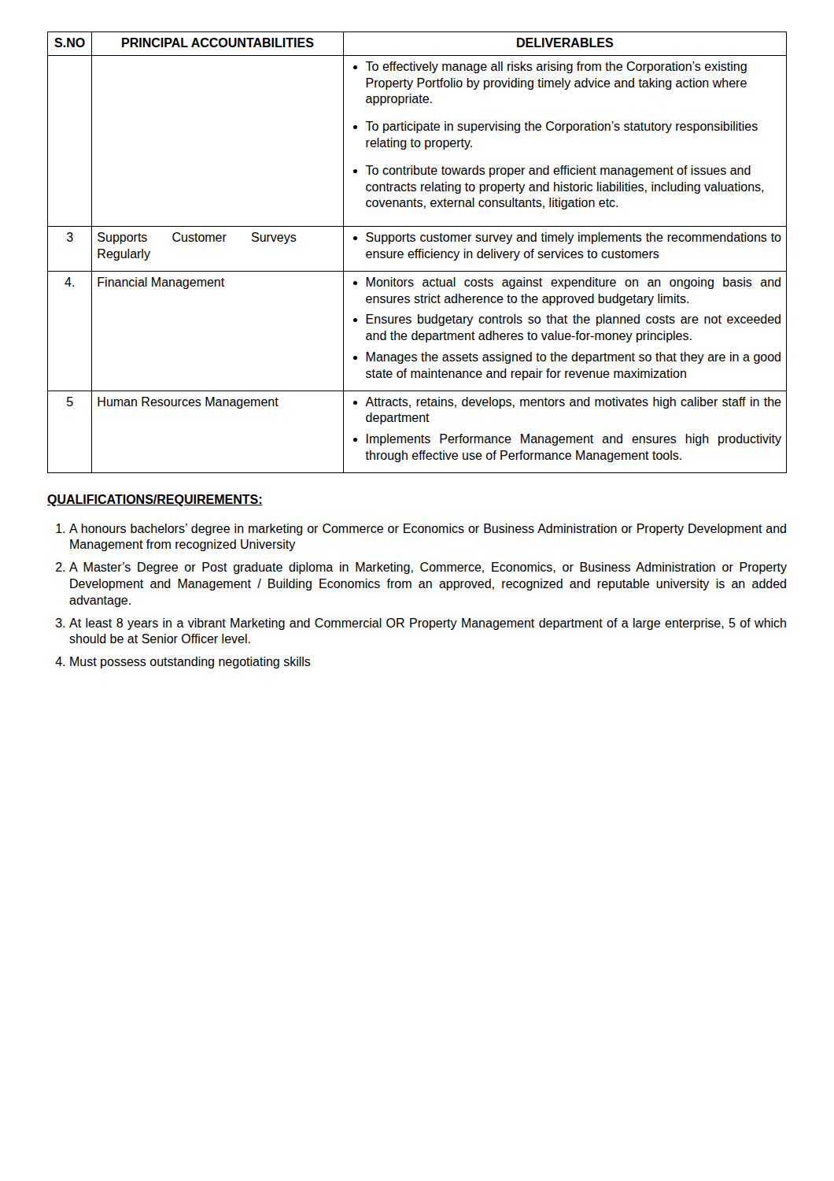| S.NO | PRINCIPAL ACCOUNTABILITIES | DELIVERABLES |
| --- | --- | --- |
| | | To effectively manage all risks arising from the Corporation’s existing Property Portfolio by providing timely advice and taking action where appropriate. To participate in supervising the Corporation’s statutory responsibilities relating to property. To contribute towards proper and efficient management of issues and contracts relating to property and historic liabilities, including valuations, covenants, external consultants, litigation etc. |
| 3 | Supports Customer Surveys Regularly | Supports customer survey and timely implements the recommendations to ensure efficiency in delivery of services to customers |
| 4. | Financial Management | Monitors actual costs against expenditure on an ongoing basis and ensures strict adherence to the approved budgetary limits. Ensures budgetary controls so that the planned costs are not exceeded and the department adheres to value-for-money principles. Manages the assets assigned to the department so that they are in a good state of maintenance and repair for revenue maximization |
| 5 | Human Resources Management | Attracts, retains, develops, mentors and motivates high caliber staff in the department Implements Performance Management and ensures high productivity through effective use of Performance Management tools. |
QUALIFICATIONS/REQUIREMENTS:
A honours bachelors’ degree in marketing or Commerce or Economics or Business Administration or Property Development and Management from recognized University
A Master’s Degree or Post graduate diploma in Marketing, Commerce, Economics, or Business Administration or Property Development and Management / Building Economics from an approved, recognized and reputable university is an added advantage.
At least 8 years in a vibrant Marketing and Commercial OR Property Management department of a large enterprise, 5 of which should be at Senior Officer level.
Must possess outstanding negotiating skills